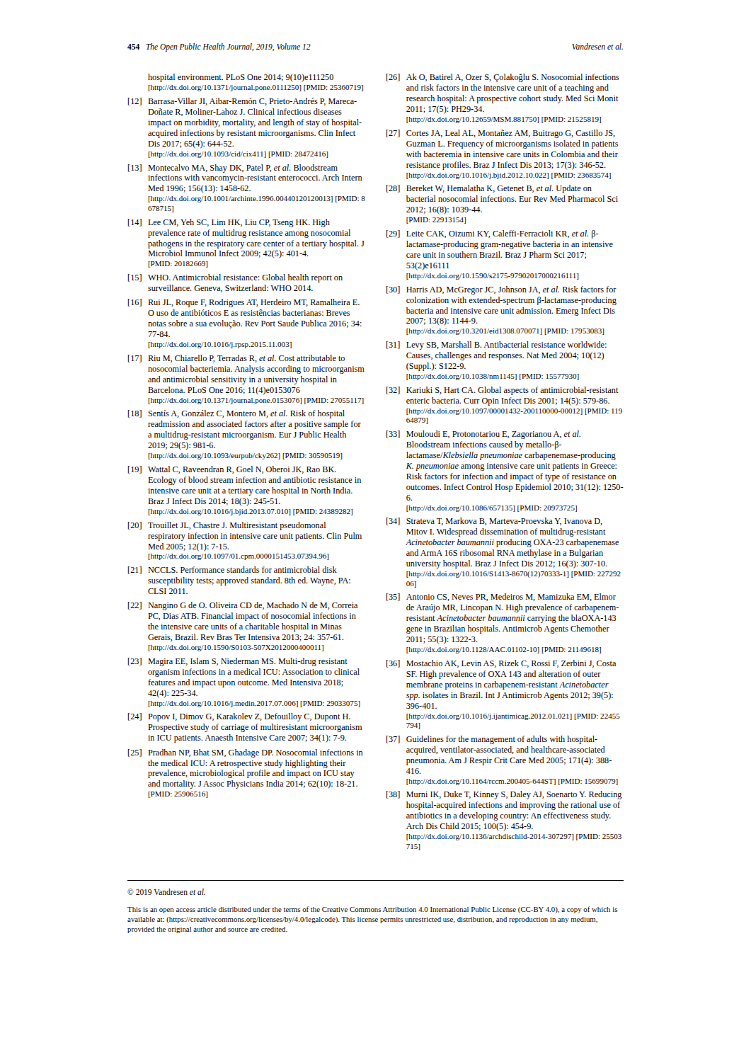454 The Open Public Health Journal, 2019, Volume 12
Vandresen et al.
hospital environment. PLoS One 2014; 9(10)e111250 [http://dx.doi.org/10.1371/journal.pone.0111250] [PMID: 25360719]
[12] Barrasa-Villar JI, Aibar-Remón C, Prieto-Andrés P, Mareca-Doñate R, Moliner-Lahoz J. Clinical infectious diseases impact on morbidity, mortality, and length of stay of hospital-acquired infections by resistant microorganisms. Clin Infect Dis 2017; 65(4): 644-52. [http://dx.doi.org/10.1093/cid/cix411] [PMID: 28472416]
[13] Montecalvo MA, Shay DK, Patel P, et al. Bloodstream infections with vancomycin-resistant enterococci. Arch Intern Med 1996; 156(13): 1458-62. [http://dx.doi.org/10.1001/archinte.1996.00440120120013] [PMID: 8678715]
[14] Lee CM, Yeh SC, Lim HK, Liu CP, Tseng HK. High prevalence rate of multidrug resistance among nosocomial pathogens in the respiratory care center of a tertiary hospital. J Microbiol Immunol Infect 2009; 42(5): 401-4. [PMID: 20182669]
[15] WHO. Antimicrobial resistance: Global health report on surveillance. Geneva, Switzerland: WHO 2014.
[16] Rui JL, Roque F, Rodrigues AT, Herdeiro MT, Ramalheira E. O uso de antibióticos E as resistências bacterianas: Breves notas sobre a sua evolução. Rev Port Saude Publica 2016; 34: 77-84. [http://dx.doi.org/10.1016/j.rpsp.2015.11.003]
[17] Riu M, Chiarello P, Terradas R, et al. Cost attributable to nosocomial bacteriemia. Analysis according to microorganism and antimicrobial sensitivity in a university hospital in Barcelona. PLoS One 2016; 11(4)e0153076 [http://dx.doi.org/10.1371/journal.pone.0153076] [PMID: 27055117]
[18] Sentís A, González C, Montero M, et al. Risk of hospital readmission and associated factors after a positive sample for a multidrug-resistant microorganism. Eur J Public Health 2019; 29(5): 981-6. [http://dx.doi.org/10.1093/eurpub/cky262] [PMID: 30590519]
[19] Wattal C, Raveendran R, Goel N, Oberoi JK, Rao BK. Ecology of blood stream infection and antibiotic resistance in intensive care unit at a tertiary care hospital in North India. Braz J Infect Dis 2014; 18(3): 245-51. [http://dx.doi.org/10.1016/j.bjid.2013.07.010] [PMID: 24389282]
[20] Trouillet JL, Chastre J. Multiresistant pseudomonal respiratory infection in intensive care unit patients. Clin Pulm Med 2005; 12(1): 7-15. [http://dx.doi.org/10.1097/01.cpm.0000151453.07394.96]
[21] NCCLS. Performance standards for antimicrobial disk susceptibility tests; approved standard. 8th ed. Wayne, PA: CLSI 2011.
[22] Nangino G de O. Oliveira CD de, Machado N de M, Correia PC, Dias ATB. Financial impact of nosocomial infections in the intensive care units of a charitable hospital in Minas Gerais, Brazil. Rev Bras Ter Intensiva 2013; 24: 357-61. [http://dx.doi.org/10.1590/S0103-507X2012000400011]
[23] Magira EE, Islam S, Niederman MS. Multi-drug resistant organism infections in a medical ICU: Association to clinical features and impact upon outcome. Med Intensiva 2018; 42(4): 225-34. [http://dx.doi.org/10.1016/j.medin.2017.07.006] [PMID: 29033075]
[24] Popov I, Dimov G, Karakolev Z, Defouilloy C, Dupont H. Prospective study of carriage of multiresistant microorganism in ICU patients. Anaesth Intensive Care 2007; 34(1): 7-9.
[25] Pradhan NP, Bhat SM, Ghadage DP. Nosocomial infections in the medical ICU: A retrospective study highlighting their prevalence, microbiological profile and impact on ICU stay and mortality. J Assoc Physicians India 2014; 62(10): 18-21. [PMID: 25906516]
[26] Ak O, Batirel A, Ozer S, Çolakoğlu S. Nosocomial infections and risk factors in the intensive care unit of a teaching and research hospital: A prospective cohort study. Med Sci Monit 2011; 17(5): PH29-34. [http://dx.doi.org/10.12659/MSM.881750] [PMID: 21525819]
[27] Cortes JA, Leal AL, Montañez AM, Buitrago G, Castillo JS, Guzman L. Frequency of microorganisms isolated in patients with bacteremia in intensive care units in Colombia and their resistance profiles. Braz J Infect Dis 2013; 17(3): 346-52. [http://dx.doi.org/10.1016/j.bjid.2012.10.022] [PMID: 23683574]
[28] Bereket W, Hemalatha K, Getenet B, et al. Update on bacterial nosocomial infections. Eur Rev Med Pharmacol Sci 2012; 16(8): 1039-44. [PMID: 22913154]
[29] Leite CAK, Oizumi KY, Caleffi-Ferracioli KR, et al. β-lactamase-producing gram-negative bacteria in an intensive care unit in southern Brazil. Braz J Pharm Sci 2017; 53(2)e16111 [http://dx.doi.org/10.1590/s2175-97902017000216111]
[30] Harris AD, McGregor JC, Johnson JA, et al. Risk factors for colonization with extended-spectrum β-lactamase-producing bacteria and intensive care unit admission. Emerg Infect Dis 2007; 13(8): 1144-9. [http://dx.doi.org/10.3201/eid1308.070071] [PMID: 17953083]
[31] Levy SB, Marshall B. Antibacterial resistance worldwide: Causes, challenges and responses. Nat Med 2004; 10(12)(Suppl.): S122-9. [http://dx.doi.org/10.1038/nm1145] [PMID: 15577930]
[32] Kariuki S, Hart CA. Global aspects of antimicrobial-resistant enteric bacteria. Curr Opin Infect Dis 2001; 14(5): 579-86. [http://dx.doi.org/10.1097/00001432-200110000-00012] [PMID: 11964879]
[33] Mouloudi E, Protonotariou E, Zagorianou A, et al. Bloodstream infections caused by metallo-β-lactamase/Klebsiella pneumoniae carbapenemase-producing K. pneumoniae among intensive care unit patients in Greece: Risk factors for infection and impact of type of resistance on outcomes. Infect Control Hosp Epidemiol 2010; 31(12): 1250-6. [http://dx.doi.org/10.1086/657135] [PMID: 20973725]
[34] Strateva T, Markova B, Marteva-Proevska Y, Ivanova D, Mitov I. Widespread dissemination of multidrug-resistant Acinetobacter baumannii producing OXA-23 carbapenemase and ArmA 16S ribosomal RNA methylase in a Bulgarian university hospital. Braz J Infect Dis 2012; 16(3): 307-10. [http://dx.doi.org/10.1016/S1413-8670(12)70333-1] [PMID: 22729206]
[35] Antonio CS, Neves PR, Medeiros M, Mamizuka EM, Elmor de Araújo MR, Lincopan N. High prevalence of carbapenem-resistant Acinetobacter baumannii carrying the blaOXA-143 gene in Brazilian hospitals. Antimicrob Agents Chemother 2011; 55(3): 1322-3. [http://dx.doi.org/10.1128/AAC.01102-10] [PMID: 21149618]
[36] Mostachio AK, Levin AS, Rizek C, Rossi F, Zerbini J, Costa SF. High prevalence of OXA 143 and alteration of outer membrane proteins in carbapenem-resistant Acinetobacter spp. isolates in Brazil. Int J Antimicrob Agents 2012; 39(5): 396-401. [http://dx.doi.org/10.1016/j.ijantimicag.2012.01.021] [PMID: 22455794]
[37] Guidelines for the management of adults with hospital-acquired, ventilator-associated, and healthcare-associated pneumonia. Am J Respir Crit Care Med 2005; 171(4): 388-416. [http://dx.doi.org/10.1164/rccm.200405-644ST] [PMID: 15699079]
[38] Murni IK, Duke T, Kinney S, Daley AJ, Soenarto Y. Reducing hospital-acquired infections and improving the rational use of antibiotics in a developing country: An effectiveness study. Arch Dis Child 2015; 100(5): 454-9. [http://dx.doi.org/10.1136/archdischild-2014-307297] [PMID: 25503715]
© 2019 Vandresen et al.
This is an open access article distributed under the terms of the Creative Commons Attribution 4.0 International Public License (CC-BY 4.0), a copy of which is available at: (https://creativecommons.org/licenses/by/4.0/legalcode). This license permits unrestricted use, distribution, and reproduction in any medium, provided the original author and source are credited.